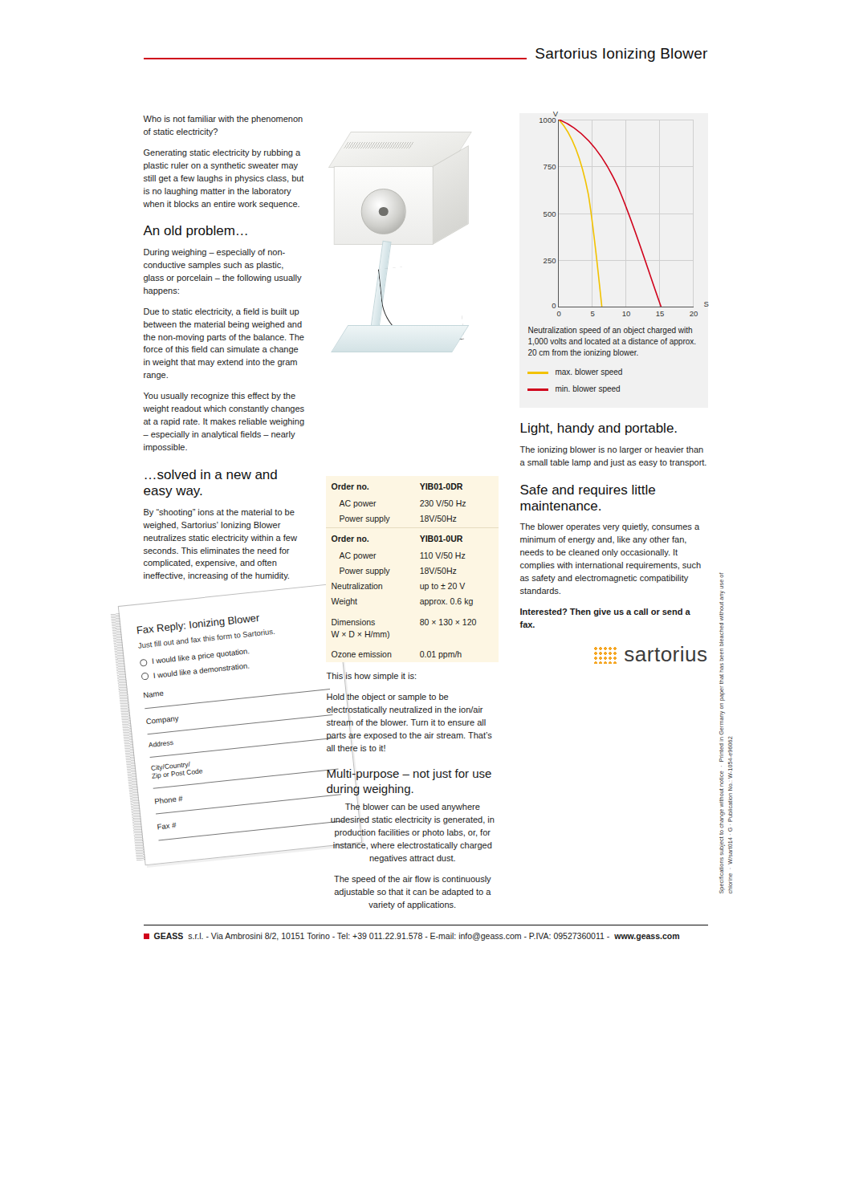Sartorius Ionizing Blower
Who is not familiar with the phenomenon of static electricity?
Generating static electricity by rubbing a plastic ruler on a synthetic sweater may still get a few laughs in physics class, but is no laughing matter in the laboratory when it blocks an entire work sequence.
An old problem…
During weighing – especially of non-conductive samples such as plastic, glass or porcelain – the following usually happens:
Due to static electricity, a field is built up between the material being weighed and the non-moving parts of the balance. The force of this field can simulate a change in weight that may extend into the gram range.
You usually recognize this effect by the weight readout which constantly changes at a rapid rate. It makes reliable weighing – especially in analytical fields – nearly impossible.
…solved in a new and easy way.
By “shooting” ions at the material to be weighed, Sartorius’ Ionizing Blower neutralizes static electricity within a few seconds. This eliminates the need for complicated, expensive, and often ineffective, increasing of the humidity.
Fax Reply: Ionizing Blower
Just fill out and fax this form to Sartorius.
I would like a price quotation.
I would like a demonstration.
Name
Company
Address
City/Country/
Zip or Post Code
Phone #
Fax #
| Order no. | YIB01-0DR |
| AC power | 230 V/50 Hz |
| Power supply | 18V/50Hz |
| Order no. | YIB01-0UR |
| AC power | 110 V/50 Hz |
| Power supply | 18V/50Hz |
| Neutralization | up to ± 20 V |
| Weight | approx. 0.6 kg |
| Dimensions W × D × H/mm) | 80 × 130 × 120 |
| Ozone emission | 0.01 ppm/h |
This is how simple it is:
Hold the object or sample to be electrostatically neutralized in the ion/air stream of the blower. Turn it to ensure all parts are exposed to the air stream. That’s all there is to it!
Multi-purpose – not just for use during weighing.
The blower can be used anywhere undesired static electricity is generated, in production facilities or photo labs, or, for instance, where electrostatically charged negatives attract dust.
The speed of the air flow is continuously adjustable so that it can be adapted to a variety of applications.
V 1000 750 500 250 0 0 5 10 15 20 S
Neutralization speed of an object charged with 1,000 volts and located at a distance of approx. 20 cm from the ionizing blower.
max. blower speed
min. blower speed
Light, handy and portable.
The ionizing blower is no larger or heavier than a small table lamp and just as easy to transport.
Safe and requires little maintenance.
The blower operates very quietly, consumes a minimum of energy and, like any other fan, needs to be cleaned only occasionally. It complies with international requirements, such as safety and electromagnetic compatibility standards.
Interested? Then give us a call or send a fax.
sartorius
Specifications subject to change without notice · Printed in Germany on paper that has been bleached without any use of chlorine · W/sart014 · G · Publication No.: W-1054-e96062
GEASS s.r.l. - Via Ambrosini 8/2, 10151 Torino - Tel: +39 011.22.91.578 - E-mail: info@geass.com - P.IVA: 09527360011 - www.geass.com